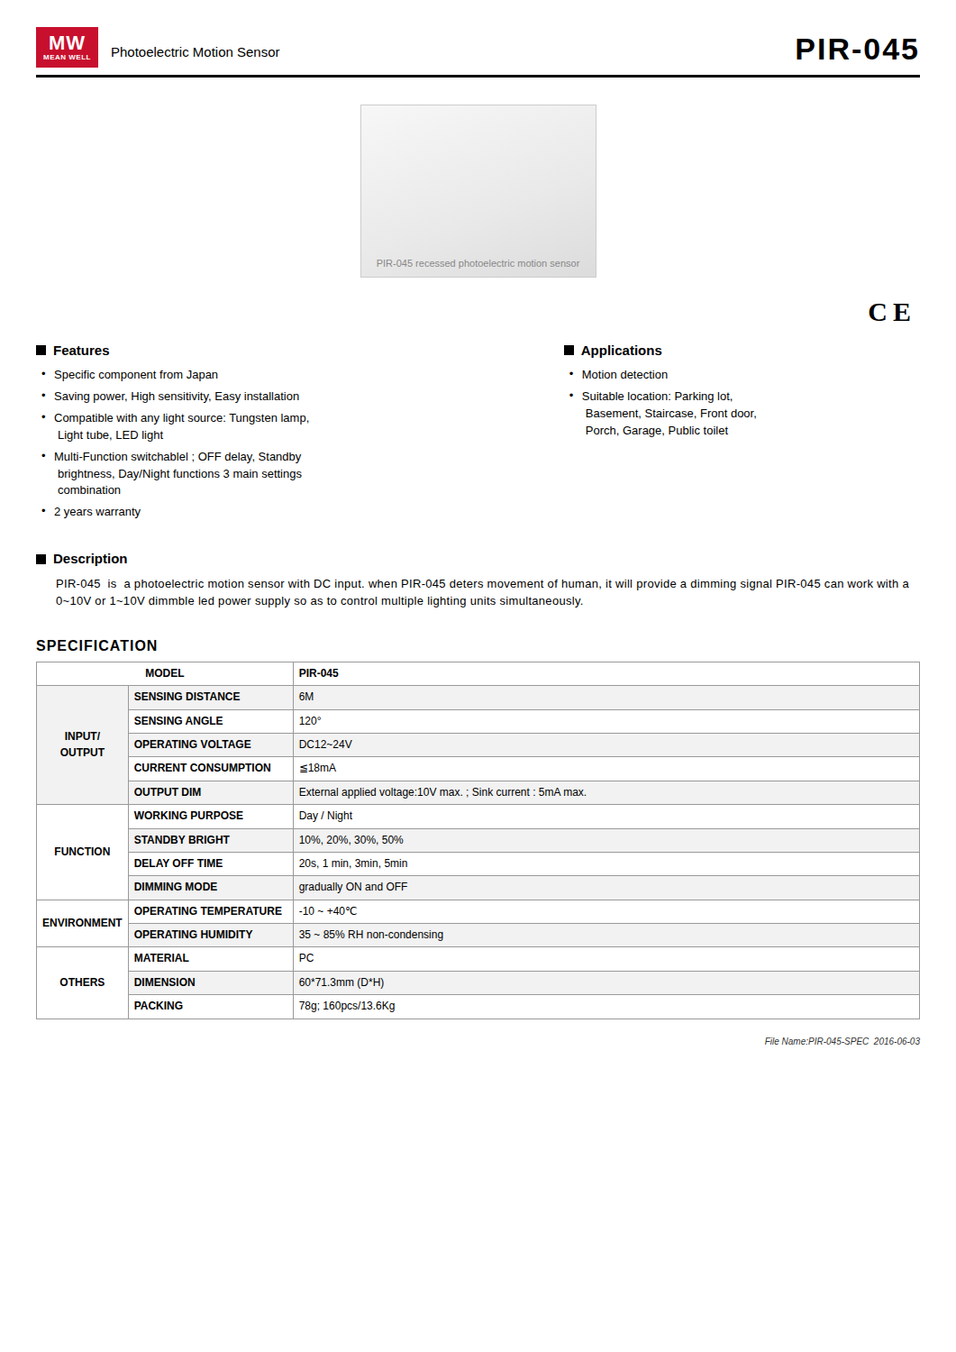MW MEAN WELL
Photoelectric Motion Sensor
PIR-045
PIR-045 recessed photoelectric motion sensor
C E
Features
Specific component from Japan
Saving power, High sensitivity, Easy installation
Compatible with any light source: Tungsten lamp, Light tube, LED light
Multi-Function switchablel ; OFF delay, Standby brightness, Day/Night functions 3 main settings combination
2 years warranty
Applications
Motion detection
Suitable location: Parking lot, Basement, Staircase, Front door, Porch, Garage, Public toilet
Description
PIR-045 is a photoelectric motion sensor with DC input. when PIR-045 deters movement of human, it will provide a dimming signal PIR-045 can work with a 0~10V or 1~10V dimmble led power supply so as to control multiple lighting units simultaneously.
SPECIFICATION
| MODEL | PIR-045 |
| INPUT/ OUTPUT | SENSING DISTANCE | 6M |
| SENSING ANGLE | 120° |
| OPERATING VOLTAGE | DC12~24V |
| CURRENT CONSUMPTION | ≦18mA |
| OUTPUT DIM | External applied voltage:10V max. ; Sink current : 5mA max. |
| FUNCTION | WORKING PURPOSE | Day / Night |
| STANDBY BRIGHT | 10%, 20%, 30%, 50% |
| DELAY OFF TIME | 20s, 1 min, 3min, 5min |
| DIMMING MODE | gradually ON and OFF |
| ENVIRONMENT | OPERATING TEMPERATURE | -10 ~ +40℃ |
| OPERATING HUMIDITY | 35 ~ 85% RH non-condensing |
| OTHERS | MATERIAL | PC |
| DIMENSION | 60*71.3mm (D*H) |
| PACKING | 78g; 160pcs/13.6Kg |
File Name:PIR-045-SPEC 2016-06-03